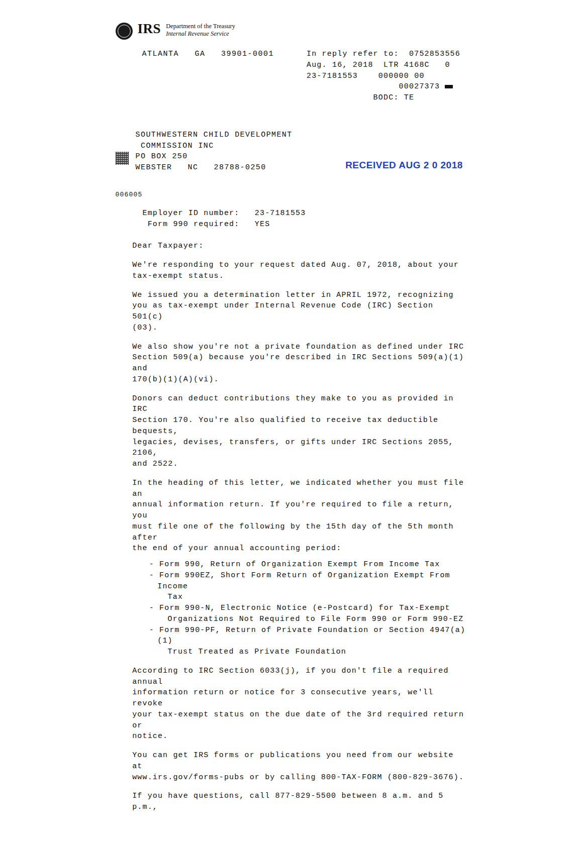IRS
Department of the Treasury
Internal Revenue Service
ATLANTA GA 39901-0001
In reply refer to: 0752853556 Aug. 16, 2018 LTR 4168C 0 23-7181553 000000 00 00027373 BODC: TE
SOUTHWESTERN CHILD DEVELOPMENT COMMISSION INC PO BOX 250 WEBSTER NC 28788-0250
RECEIVED AUG 2 0 2018
006005
Employer ID number: 23-7181553 Form 990 required: YES
Dear Taxpayer:
We're responding to your request dated Aug. 07, 2018, about your tax-exempt status.
We issued you a determination letter in APRIL 1972, recognizing you as tax-exempt under Internal Revenue Code (IRC) Section 501(c) (03).
We also show you're not a private foundation as defined under IRC Section 509(a) because you're described in IRC Sections 509(a)(1) and 170(b)(1)(A)(vi).
Donors can deduct contributions they make to you as provided in IRC Section 170. You're also qualified to receive tax deductible bequests, legacies, devises, transfers, or gifts under IRC Sections 2055, 2106, and 2522.
In the heading of this letter, we indicated whether you must file an annual information return. If you're required to file a return, you must file one of the following by the 15th day of the 5th month after the end of your annual accounting period:
- Form 990, Return of Organization Exempt From Income Tax
- Form 990EZ, Short Form Return of Organization Exempt From Income Tax
- Form 990-N, Electronic Notice (e-Postcard) for Tax-Exempt Organizations Not Required to File Form 990 or Form 990-EZ
- Form 990-PF, Return of Private Foundation or Section 4947(a)(1) Trust Treated as Private Foundation
According to IRC Section 6033(j), if you don't file a required annual information return or notice for 3 consecutive years, we'll revoke your tax-exempt status on the due date of the 3rd required return or notice.
You can get IRS forms or publications you need from our website at www.irs.gov/forms-pubs or by calling 800-TAX-FORM (800-829-3676).
If you have questions, call 877-829-5500 between 8 a.m. and 5 p.m.,